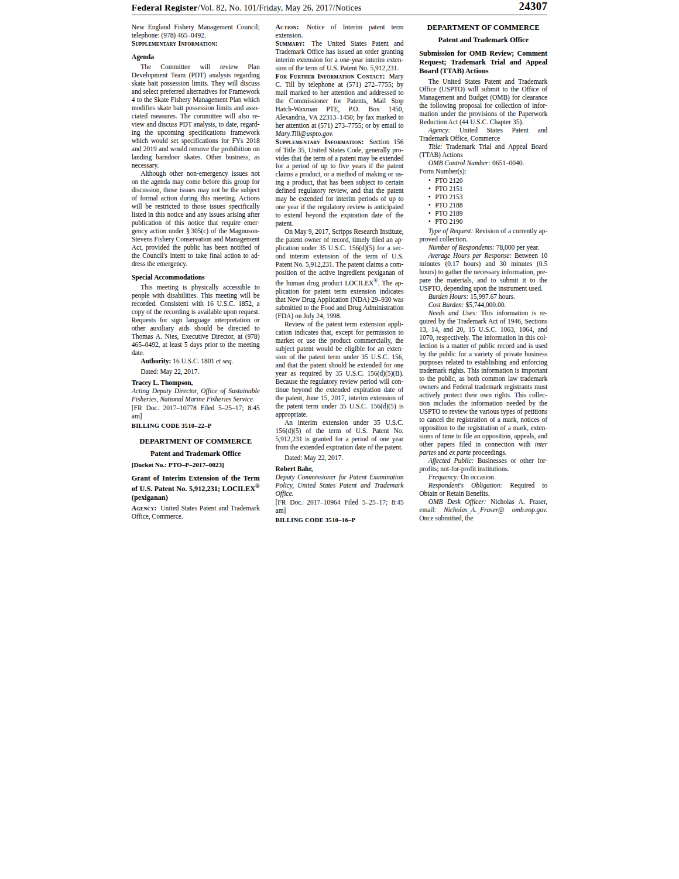Federal Register/Vol. 82, No. 101/Friday, May 26, 2017/Notices
24307
New England Fishery Management Council; telephone: (978) 465–0492.
Supplementary Information:
Agenda
The Committee will review Plan Development Team (PDT) analysis regarding skate bait possession limits. They will discuss and select preferred alternatives for Framework 4 to the Skate Fishery Management Plan which modifies skate bait possession limits and associated measures. The committee will also review and discuss PDT analysis, to date, regarding the upcoming specifications framework which would set specifications for FYs 2018 and 2019 and would remove the prohibition on landing barndoor skates. Other business, as necessary.
Although other non-emergency issues not on the agenda may come before this group for discussion, those issues may not be the subject of formal action during this meeting. Actions will be restricted to those issues specifically listed in this notice and any issues arising after publication of this notice that require emergency action under § 305(c) of the Magnuson-Stevens Fishery Conservation and Management Act, provided the public has been notified of the Council's intent to take final action to address the emergency.
Special Accommodations
This meeting is physically accessible to people with disabilities. This meeting will be recorded. Consistent with 16 U.S.C. 1852, a copy of the recording is available upon request. Requests for sign language interpretation or other auxiliary aids should be directed to Thomas A. Nies, Executive Director, at (978) 465–0492, at least 5 days prior to the meeting date.
Authority: 16 U.S.C. 1801 et seq.
Dated: May 22, 2017.
Tracey L. Thompson,
Acting Deputy Director, Office of Sustainable Fisheries, National Marine Fisheries Service.
[FR Doc. 2017–10778 Filed 5–25–17; 8:45 am]
BILLING CODE 3510–22–P
DEPARTMENT OF COMMERCE
Patent and Trademark Office
[Docket No.: PTO–P–2017–0023]
Grant of Interim Extension of the Term of U.S. Patent No. 5,912,231; LOCILEX® (pexiganan)
Agency: United States Patent and Trademark Office, Commerce.
Action: Notice of Interim patent term extension.
Summary: The United States Patent and Trademark Office has issued an order granting interim extension for a one-year interim extension of the term of U.S. Patent No. 5,912,231.
For Further Information Contact: Mary C. Till by telephone at (571) 272–7755; by mail marked to her attention and addressed to the Commissioner for Patents, Mail Stop Hatch-Waxman PTE, P.O. Box 1450, Alexandria, VA 22313–1450; by fax marked to her attention at (571) 273–7755; or by email to Mary.Till@uspto.gov.
Supplementary Information: Section 156 of Title 35, United States Code, generally provides that the term of a patent may be extended for a period of up to five years if the patent claims a product, or a method of making or using a product, that has been subject to certain defined regulatory review, and that the patent may be extended for interim periods of up to one year if the regulatory review is anticipated to extend beyond the expiration date of the patent.
On May 9, 2017, Scripps Research Institute, the patent owner of record, timely filed an application under 35 U.S.C. 156(d)(5) for a second interim extension of the term of U.S. Patent No. 5,912,231. The patent claims a composition of the active ingredient pexiganan of the human drug product LOCILEX®. The application for patent term extension indicates that New Drug Application (NDA) 29–930 was submitted to the Food and Drug Administration (FDA) on July 24, 1998.
Review of the patent term extension application indicates that, except for permission to market or use the product commercially, the subject patent would be eligible for an extension of the patent term under 35 U.S.C. 156, and that the patent should be extended for one year as required by 35 U.S.C. 156(d)(5)(B). Because the regulatory review period will continue beyond the extended expiration date of the patent, June 15, 2017, interim extension of the patent term under 35 U.S.C. 156(d)(5) is appropriate.
An interim extension under 35 U.S.C. 156(d)(5) of the term of U.S. Patent No. 5,912,231 is granted for a period of one year from the extended expiration date of the patent.
Dated: May 22, 2017.
Robert Bahr,
Deputy Commissioner for Patent Examination Policy, United States Patent and Trademark Office.
[FR Doc. 2017–10964 Filed 5–25–17; 8:45 am]
BILLING CODE 3510–16–P
DEPARTMENT OF COMMERCE
Patent and Trademark Office
Submission for OMB Review; Comment Request; Trademark Trial and Appeal Board (TTAB) Actions
The United States Patent and Trademark Office (USPTO) will submit to the Office of Management and Budget (OMB) for clearance the following proposal for collection of information under the provisions of the Paperwork Reduction Act (44 U.S.C. Chapter 35).
Agency: United States Patent and Trademark Office, Commerce
Title: Trademark Trial and Appeal Board (TTAB) Actions
OMB Control Number: 0651–0040.
Form Number(s):
PTO 2120
PTO 2151
PTO 2153
PTO 2188
PTO 2189
PTO 2190
Type of Request: Revision of a currently approved collection.
Number of Respondents: 78,000 per year.
Average Hours per Response: Between 10 minutes (0.17 hours) and 30 minutes (0.5 hours) to gather the necessary information, prepare the materials, and to submit it to the USPTO, depending upon the instrument used.
Burden Hours: 15,997.67 hours.
Cost Burden: $5,744,000.00.
Needs and Uses: This information is required by the Trademark Act of 1946, Sections 13, 14, and 20, 15 U.S.C. 1063, 1064, and 1070, respectively. The information in this collection is a matter of public record and is used by the public for a variety of private business purposes related to establishing and enforcing trademark rights. This information is important to the public, as both common law trademark owners and Federal trademark registrants must actively protect their own rights. This collection includes the information needed by the USPTO to review the various types of petitions to cancel the registration of a mark, notices of opposition to the registration of a mark, extensions of time to file an opposition, appeals, and other papers filed in connection with inter partes and ex parte proceedings.
Affected Public: Businesses or other for-profits; not-for-profit institutions.
Frequency: On occasion.
Respondent's Obligation: Required to Obtain or Retain Benefits.
OMB Desk Officer: Nicholas A. Fraser, email: Nicholas_A._Fraser@ omb.eop.gov. Once submitted, the